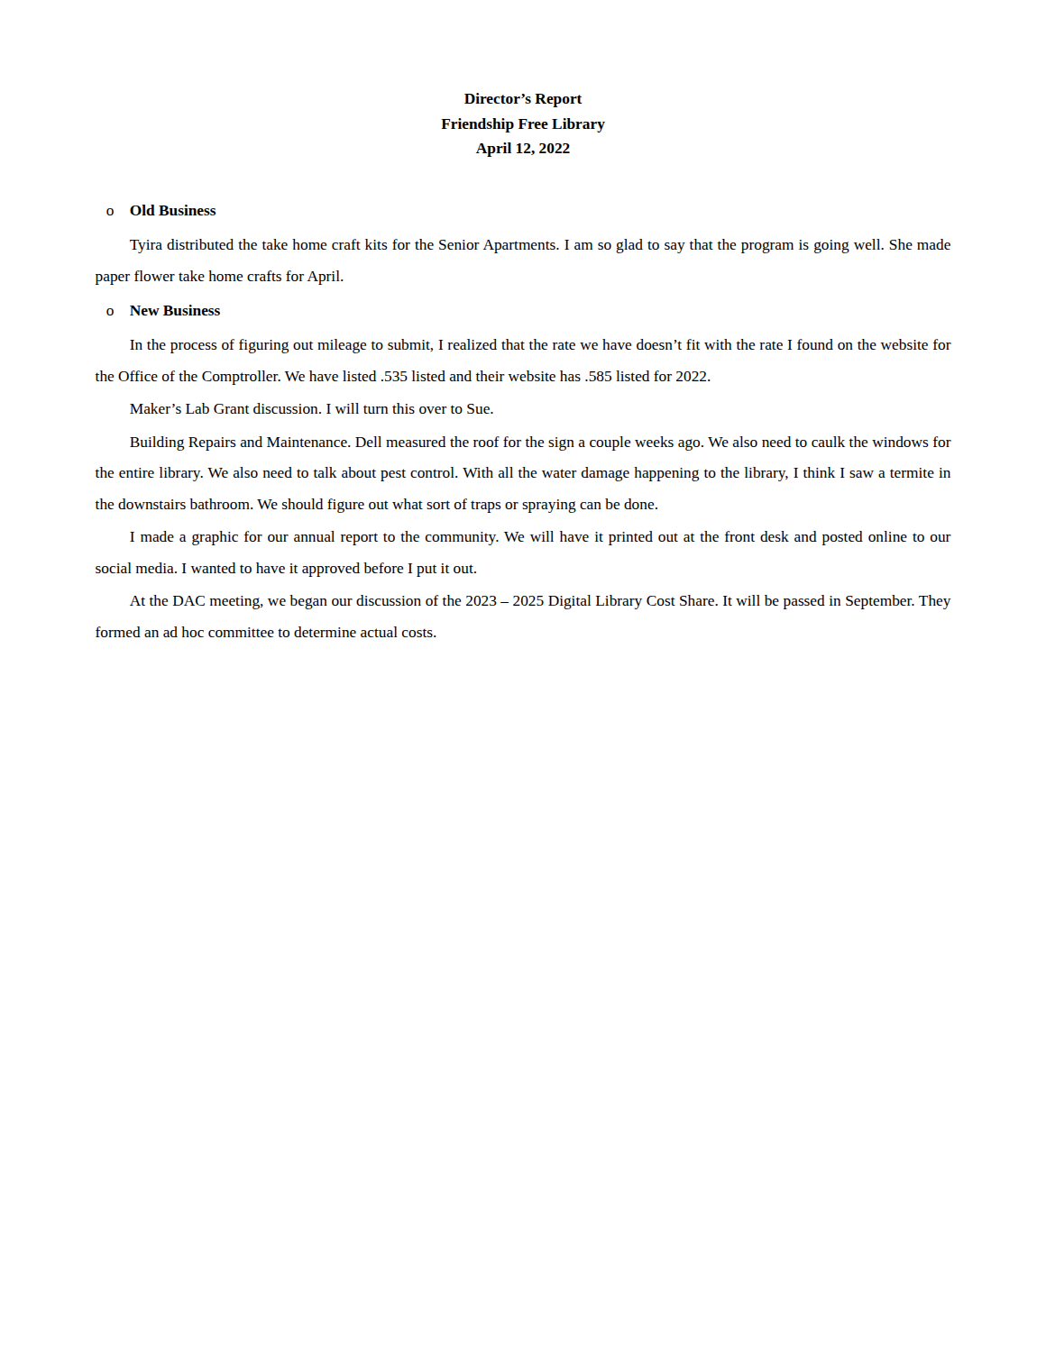Director’s Report Friendship Free Library April 12, 2022
Old Business
Tyira distributed the take home craft kits for the Senior Apartments. I am so glad to say that the program is going well. She made paper flower take home crafts for April.
New Business
In the process of figuring out mileage to submit, I realized that the rate we have doesn’t fit with the rate I found on the website for the Office of the Comptroller. We have listed .535 listed and their website has .585 listed for 2022.
Maker’s Lab Grant discussion. I will turn this over to Sue.
Building Repairs and Maintenance. Dell measured the roof for the sign a couple weeks ago. We also need to caulk the windows for the entire library. We also need to talk about pest control. With all the water damage happening to the library, I think I saw a termite in the downstairs bathroom. We should figure out what sort of traps or spraying can be done.
I made a graphic for our annual report to the community. We will have it printed out at the front desk and posted online to our social media. I wanted to have it approved before I put it out.
At the DAC meeting, we began our discussion of the 2023 – 2025 Digital Library Cost Share. It will be passed in September. They formed an ad hoc committee to determine actual costs.